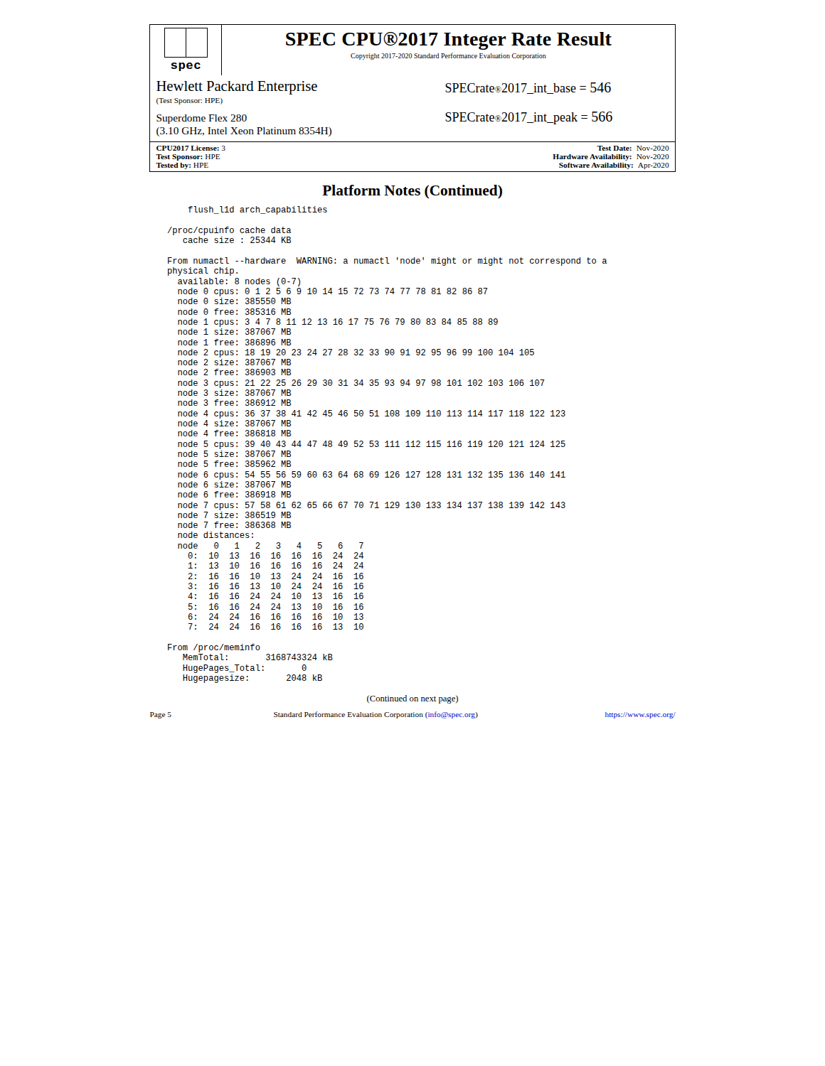spec
SPEC CPU®2017 Integer Rate Result
Copyright 2017-2020 Standard Performance Evaluation Corporation
Hewlett Packard Enterprise
(Test Sponsor: HPE)
Superdome Flex 280
(3.10 GHz, Intel Xeon Platinum 8354H)
SPECrate®2017_int_base = 546
SPECrate®2017_int_peak = 566
CPU2017 License: 3
Test Sponsor: HPE
Tested by: HPE
Test Date: Nov-2020
Hardware Availability: Nov-2020
Software Availability: Apr-2020
Platform Notes (Continued)
     flush_l1d arch_capabilities

 /proc/cpuinfo cache data
    cache size : 25344 KB

 From numactl --hardware  WARNING: a numactl 'node' might or might not correspond to a
 physical chip.
   available: 8 nodes (0-7)
   node 0 cpus: 0 1 2 5 6 9 10 14 15 72 73 74 77 78 81 82 86 87
   node 0 size: 385550 MB
   node 0 free: 385316 MB
   node 1 cpus: 3 4 7 8 11 12 13 16 17 75 76 79 80 83 84 85 88 89
   node 1 size: 387067 MB
   node 1 free: 386896 MB
   node 2 cpus: 18 19 20 23 24 27 28 32 33 90 91 92 95 96 99 100 104 105
   node 2 size: 387067 MB
   node 2 free: 386903 MB
   node 3 cpus: 21 22 25 26 29 30 31 34 35 93 94 97 98 101 102 103 106 107
   node 3 size: 387067 MB
   node 3 free: 386912 MB
   node 4 cpus: 36 37 38 41 42 45 46 50 51 108 109 110 113 114 117 118 122 123
   node 4 size: 387067 MB
   node 4 free: 386818 MB
   node 5 cpus: 39 40 43 44 47 48 49 52 53 111 112 115 116 119 120 121 124 125
   node 5 size: 387067 MB
   node 5 free: 385962 MB
   node 6 cpus: 54 55 56 59 60 63 64 68 69 126 127 128 131 132 135 136 140 141
   node 6 size: 387067 MB
   node 6 free: 386918 MB
   node 7 cpus: 57 58 61 62 65 66 67 70 71 129 130 133 134 137 138 139 142 143
   node 7 size: 386519 MB
   node 7 free: 386368 MB
   node distances:
   node   0   1   2   3   4   5   6   7
     0:  10  13  16  16  16  16  24  24
     1:  13  10  16  16  16  16  24  24
     2:  16  16  10  13  24  24  16  16
     3:  16  16  13  10  24  24  16  16
     4:  16  16  24  24  10  13  16  16
     5:  16  16  24  24  13  10  16  16
     6:  24  24  16  16  16  16  10  13
     7:  24  24  16  16  16  16  13  10

 From /proc/meminfo
    MemTotal:       3168743324 kB
    HugePages_Total:       0
    Hugepagesize:       2048 kB
(Continued on next page)
Page 5
Standard Performance Evaluation Corporation (info@spec.org)
https://www.spec.org/